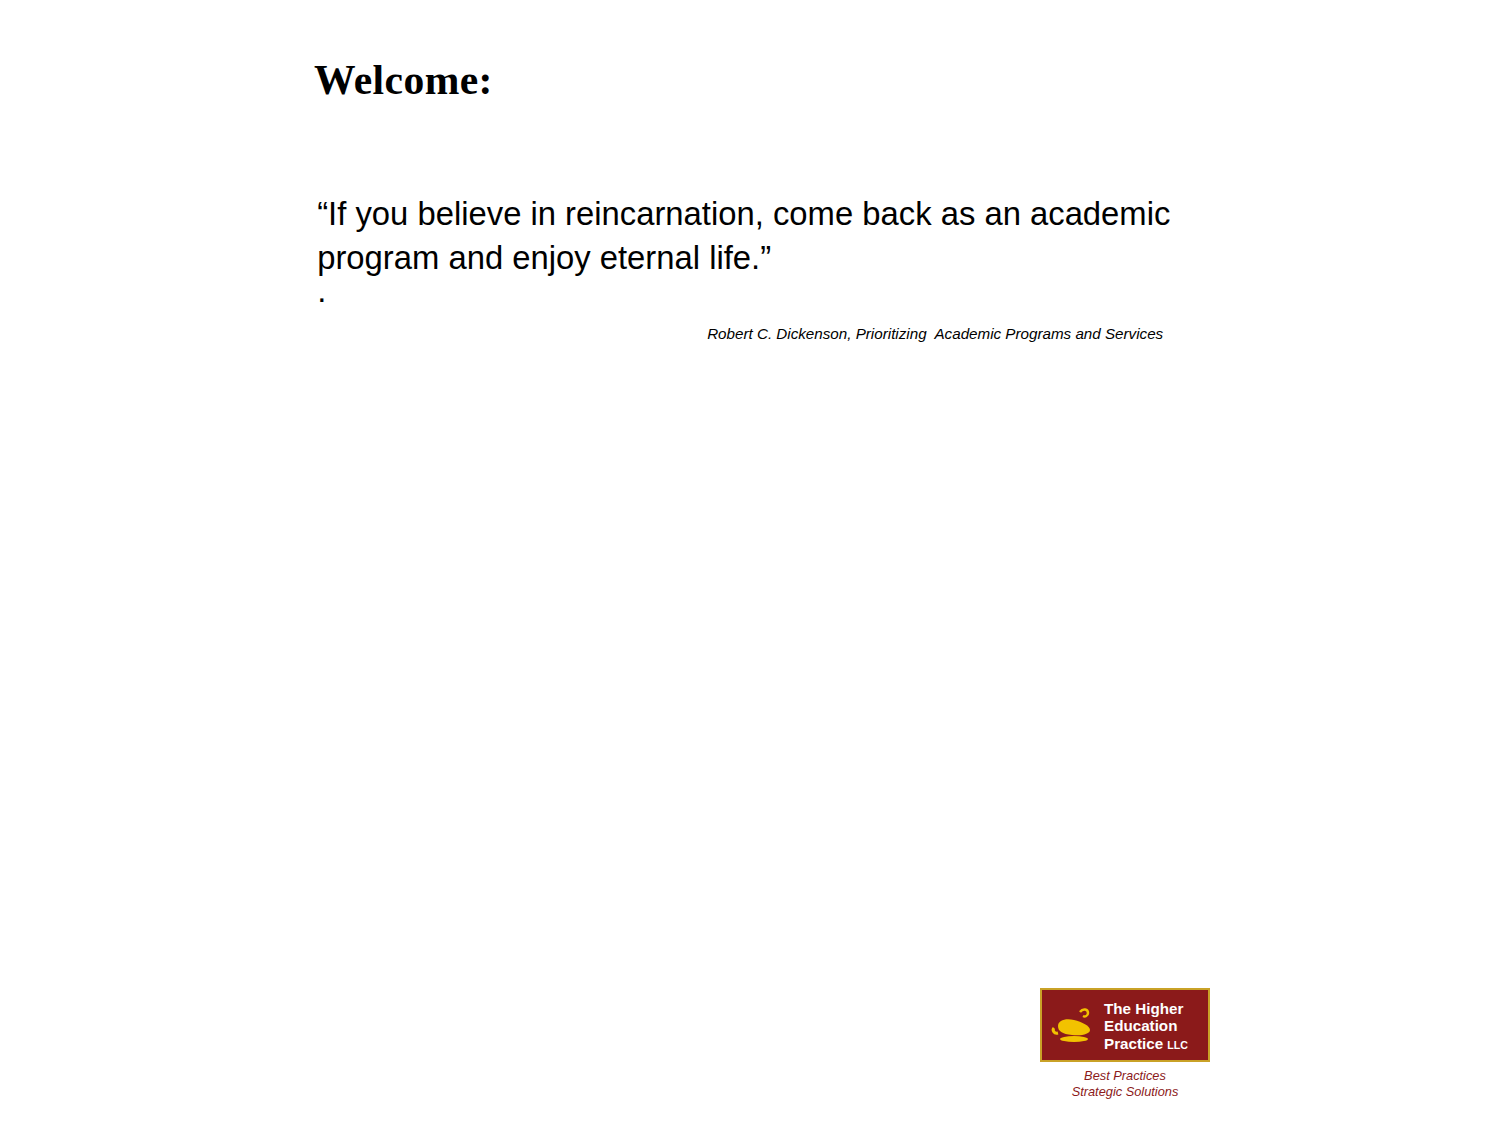Welcome:
“If you believe in reincarnation, come back as an academic program and enjoy eternal life.”
.
Robert C. Dickenson, Prioritizing Academic Programs and Services
The Higher
Education
Practice LLC
Best Practices
Strategic Solutions